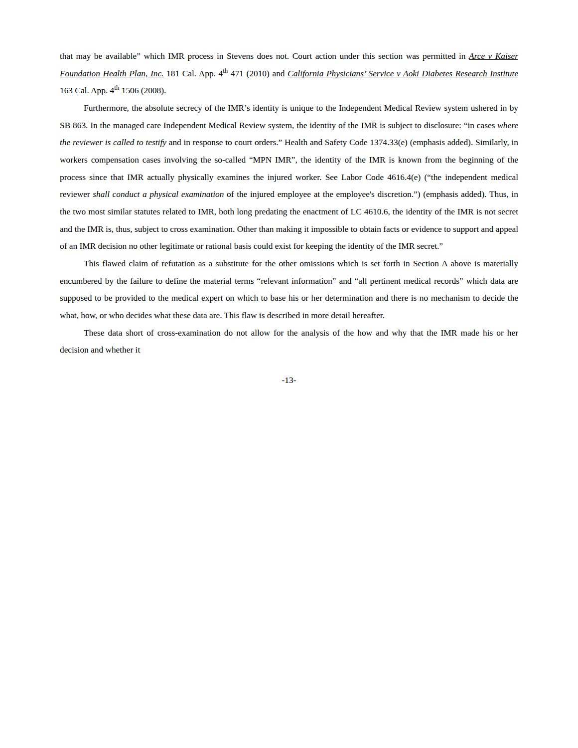that may be available” which IMR process in Stevens does not. Court action under this section was permitted in Arce v Kaiser Foundation Health Plan, Inc. 181 Cal. App. 4th 471 (2010) and California Physicians’ Service v Aoki Diabetes Research Institute 163 Cal. App. 4th 1506 (2008).
Furthermore, the absolute secrecy of the IMR’s identity is unique to the Independent Medical Review system ushered in by SB 863. In the managed care Independent Medical Review system, the identity of the IMR is subject to disclosure: “in cases where the reviewer is called to testify and in response to court orders.” Health and Safety Code 1374.33(e) (emphasis added). Similarly, in workers compensation cases involving the so-called “MPN IMR”, the identity of the IMR is known from the beginning of the process since that IMR actually physically examines the injured worker. See Labor Code 4616.4(e) (“the independent medical reviewer shall conduct a physical examination of the injured employee at the employee's discretion.”) (emphasis added). Thus, in the two most similar statutes related to IMR, both long predating the enactment of LC 4610.6, the identity of the IMR is not secret and the IMR is, thus, subject to cross examination. Other than making it impossible to obtain facts or evidence to support and appeal of an IMR decision no other legitimate or rational basis could exist for keeping the identity of the IMR secret.”
This flawed claim of refutation as a substitute for the other omissions which is set forth in Section A above is materially encumbered by the failure to define the material terms “relevant information” and “all pertinent medical records” which data are supposed to be provided to the medical expert on which to base his or her determination and there is no mechanism to decide the what, how, or who decides what these data are. This flaw is described in more detail hereafter.
These data short of cross-examination do not allow for the analysis of the how and why that the IMR made his or her decision and whether it
-13-